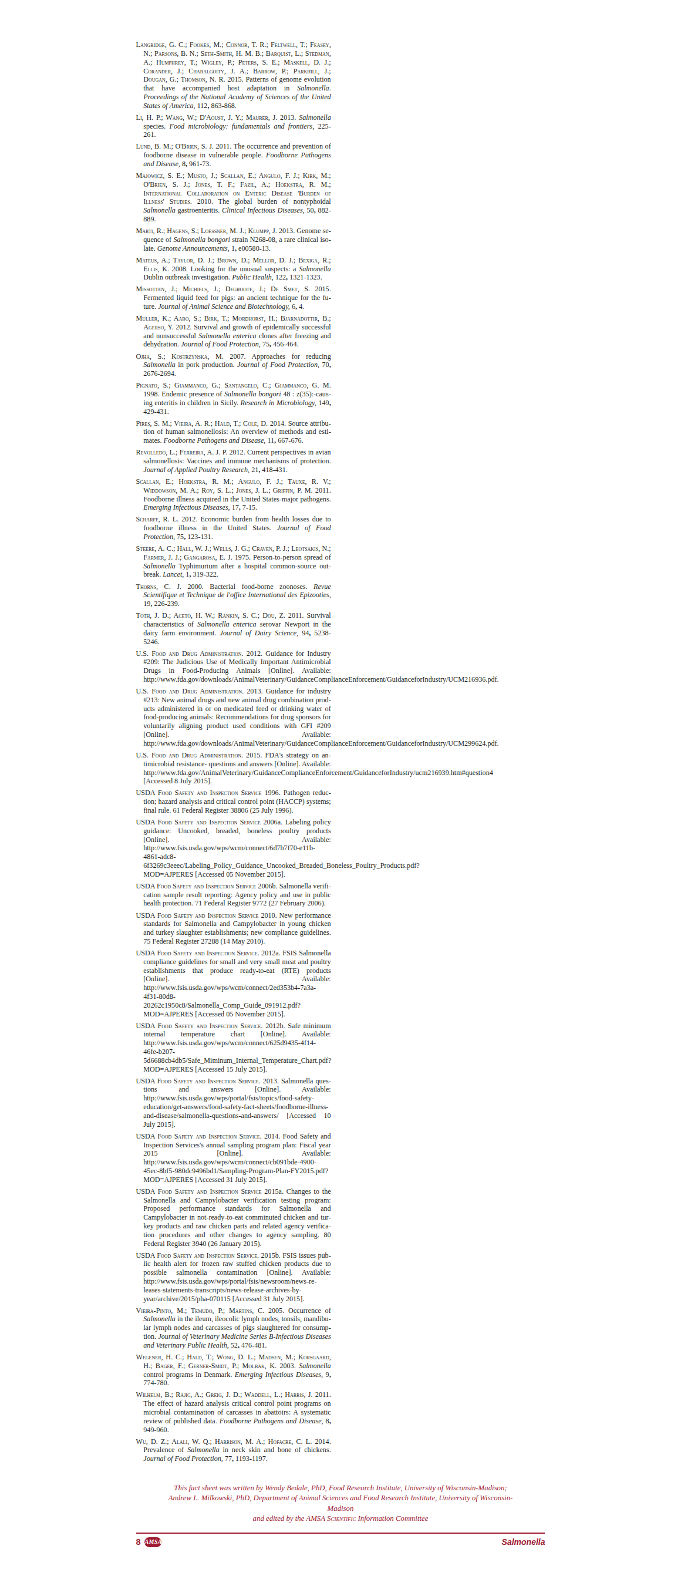Langridge, G. C.; Fookes, M.; Connor, T. R.; Feltwell, T.; Feasey, N.; Parsons, B. N.; Seth-Smith, H. M. B.; Barquist, L.; Stedman, A.; Humphrey, T.; Wigley, P.; Peters, S. E.; Maskell, D. J.; Corander, J.; Chabalgoity, J. A.; Barrow, P.; Parkhill, J.; Dougan, G.; Thomson, N. R. 2015. Patterns of genome evolution that have accompanied host adaptation in Salmonella. Proceedings of the National Academy of Sciences of the United States of America, 112, 863-868.
Li, H. P.; Wang, W.; D'Aoust, J. Y.; Maurer, J. 2013. Salmonella species. Food microbiology: fundamentals and frontiers, 225-261.
Lund, B. M.; O'Brien, S. J. 2011. The occurrence and prevention of foodborne disease in vulnerable people. Foodborne Pathogens and Disease, 8, 961-73.
Majowicz, S. E.; Musto, J.; Scallan, E.; Angulo, F. J.; Kirk, M.; O'Brien, S. J.; Jones, T. F.; Fazil, A.; Hoekstra, R. M.; International Collaboration on Enteric Disease 'Burden of Illness' Studies. 2010. The global burden of nontyphoidal Salmonella gastroenteritis. Clinical Infectious Diseases, 50, 882-889.
Marti, R.; Hagens, S.; Loessner, M. J.; Klumpp, J. 2013. Genome sequence of Salmonella bongori strain N268-08, a rare clinical isolate. Genome Announcements, 1, e00580-13.
Mateus, A.; Taylor, D. J.; Brown, D.; Mellor, D. J.; Bexiga, R.; Ellis, K. 2008. Looking for the unusual suspects: a Salmonella Dublin outbreak investigation. Public Health, 122, 1321-1323.
Missotten, J.; Michiels, J.; Degroote, J.; De Smet, S. 2015. Fermented liquid feed for pigs: an ancient technique for the future. Journal of Animal Science and Biotechnology, 6, 4.
Muller, K.; Aabo, S.; Birk, T.; Mordhorst, H.; Bjarnadottir, B.; Agerso, Y. 2012. Survival and growth of epidemically successful and nonsuccessful Salmonella enterica clones after freezing and dehydration. Journal of Food Protection, 75, 456-464.
Ojha, S.; Kostrzynska, M. 2007. Approaches for reducing Salmonella in pork production. Journal of Food Protection, 70, 2676-2694.
Pignato, S.; Giammanco, G.; Santangelo, C.; Giammanco, G. M. 1998. Endemic presence of Salmonella bongori 48 : z(35):-causing enteritis in children in Sicily. Research in Microbiology, 149, 429-431.
Pires, S. M.; Vieira, A. R.; Hald, T.; Cole, D. 2014. Source attribution of human salmonellosis: An overview of methods and estimates. Foodborne Pathogens and Disease, 11, 667-676.
Revolledo, L.; Ferreira, A. J. P. 2012. Current perspectives in avian salmonellosis: Vaccines and immune mechanisms of protection. Journal of Applied Poultry Research, 21, 418-431.
Scallan, E.; Hoekstra, R. M.; Angulo, F. J.; Tauxe, R. V.; Widdowson, M. A.; Roy, S. L.; Jones, J. L.; Griffin, P. M. 2011. Foodborne illness acquired in the United States-major pathogens. Emerging Infectious Diseases, 17, 7-15.
Scharff, R. L. 2012. Economic burden from health losses due to foodborne illness in the United States. Journal of Food Protection, 75, 123-131.
Steere, A. C.; Hall, W. J.; Wells, J. G.; Craven, P. J.; Leotsakis, N.; Farmer, J. J.; Gangarosa, E. J. 1975. Person-to-person spread of Salmonella Typhimurium after a hospital common-source outbreak. Lancet, 1, 319-322.
Thorns, C. J. 2000. Bacterial food-borne zoonoses. Revue Scientifique et Technique de l'office International des Epizooties, 19, 226-239.
Toth, J. D.; Aceto, H. W.; Rankin, S. C.; Dou, Z. 2011. Survival characteristics of Salmonella enterica serovar Newport in the dairy farm environment. Journal of Dairy Science, 94, 5238-5246.
U.S. Food and Drug Administration. 2012. Guidance for Industry #209: The Judicious Use of Medically Important Antimicrobial Drugs in Food-Producing Animals [Online]. Available: http://www.fda.gov/downloads/AnimalVeterinary/GuidanceComplianceEnforcement/GuidanceforIndustry/UCM216936.pdf.
U.S. Food and Drug Administration. 2013. Guidance for industry #213: New animal drugs and new animal drug combination products administered in or on medicated feed or drinking water of food-producing animals: Recommendations for drug sponsors for voluntarily aligning product used conditions with GFI #209 [Online]. Available: http://www.fda.gov/downloads/AnimalVeterinary/GuidanceComplianceEnforcement/GuidanceforIndustry/UCM299624.pdf.
U.S. Food and Drug Administration. 2015. FDA's strategy on antimicrobial resistance- questions and answers [Online]. Available: http://www.fda.gov/AnimalVeterinary/GuidanceComplianceEnforcement/GuidanceforIndustry/ucm216939.htm#question4 [Accessed 8 July 2015].
USDA Food Safety and Inspection Service 1996. Pathogen reduction; hazard analysis and critical control point (HACCP) systems; final rule. 61 Federal Register 38806 (25 July 1996).
USDA Food Safety and Inspection Service 2006a. Labeling policy guidance: Uncooked, breaded, boneless poultry products [Online]. Available: http://www.fsis.usda.gov/wps/wcm/connect/6d7b7f70-e11b-4861-adc8-6f3269c3eeec/Labeling_Policy_Guidance_Uncooked_Breaded_Boneless_Poultry_Products.pdf?MOD=AJPERES [Accessed 05 November 2015].
USDA Food Safety and Inspection Service 2006b. Salmonella verification sample result reporting: Agency policy and use in public health protection. 71 Federal Register 9772 (27 February 2006).
USDA Food Safety and Inspection Service 2010. New performance standards for Salmonella and Campylobacter in young chicken and turkey slaughter establishments; new compliance guidelines. 75 Federal Register 27288 (14 May 2010).
USDA Food Safety and Inspection Service. 2012a. FSIS Salmonella compliance guidelines for small and very small meat and poultry establishments that produce ready-to-eat (RTE) products [Online]. Available: http://www.fsis.usda.gov/wps/wcm/connect/2ed353b4-7a3a-4f31-80d8-20262c1950c8/Salmonella_Comp_Guide_091912.pdf?MOD=AJPERES [Accessed 05 November 2015].
USDA Food Safety and Inspection Service. 2012b. Safe minimum internal temperature chart [Online]. Available: http://www.fsis.usda.gov/wps/wcm/connect/625d9435-4f14-46fe-b207-5d6688cb4db5/Safe_Miminum_Internal_Temperature_Chart.pdf?MOD=AJPERES [Accessed 15 July 2015].
USDA Food Safety and Inspection Service. 2013. Salmonella questions and answers [Online]. Available: http://www.fsis.usda.gov/wps/portal/fsis/topics/food-safety-education/get-answers/food-safety-fact-sheets/foodborne-illness-and-disease/salmonella-questions-and-answers/ [Accessed 10 July 2015].
USDA Food Safety and Inspection Service. 2014. Food Safety and Inspection Services's annual sampling program plan: Fiscal year 2015 [Online]. Available: http://www.fsis.usda.gov/wps/wcm/connect/cb091bde-4900-45ec-8bf5-980dc9496bd1/Sampling-Program-Plan-FY2015.pdf?MOD=AJPERES [Accessed 31 July 2015].
USDA Food Safety and Inspection Service 2015a. Changes to the Salmonella and Campylobacter verification testing program: Proposed performance standards for Salmonella and Campylobacter in not-ready-to-eat comminuted chicken and turkey products and raw chicken parts and related agency verification procedures and other changes to agency sampling. 80 Federal Register 3940 (26 January 2015).
USDA Food Safety and Inspection Service. 2015b. FSIS issues public health alert for frozen raw stuffed chicken products due to possible salmonella contamination [Online]. Available: http://www.fsis.usda.gov/wps/portal/fsis/newsroom/news-releases-statements-transcripts/news-release-archives-by-year/archive/2015/pha-070115 [Accessed 31 July 2015].
Vieira-Pinto, M.; Temudo, P.; Martins, C. 2005. Occurrence of Salmonella in the ileum, ileocolic lymph nodes, tonsils, mandibular lymph nodes and carcasses of pigs slaughtered for consumption. Journal of Veterinary Medicine Series B-Infectious Diseases and Veterinary Public Health, 52, 476-481.
Wegener, H. C.; Hald, T.; Wong, D. L.; Madsen, M.; Korsgaard, H.; Bager, F.; Gerner-Smidt, P.; Molbak, K. 2003. Salmonella control programs in Denmark. Emerging Infectious Diseases, 9, 774-780.
Wilhelm, B.; Rajic, A.; Greig, J. D.; Waddell, L.; Harris, J. 2011. The effect of hazard analysis critical control point programs on microbial contamination of carcasses in abattoirs: A systematic review of published data. Foodborne Pathogens and Disease, 8, 949-960.
Wu, D. Z.; Alali, W. Q.; Harrison, M. A.; Hofacre, C. L. 2014. Prevalence of Salmonella in neck skin and bone of chickens. Journal of Food Protection, 77, 1193-1197.
This fact sheet was written by Wendy Bedale, PhD, Food Research Institute, University of Wisconsin-Madison;
Andrew L. Milkowski, PhD, Department of Animal Sciences and Food Research Institute, University of Wisconsin-Madison
and edited by the AMSA Scientific Information Committee
8 AMSA
Salmonella